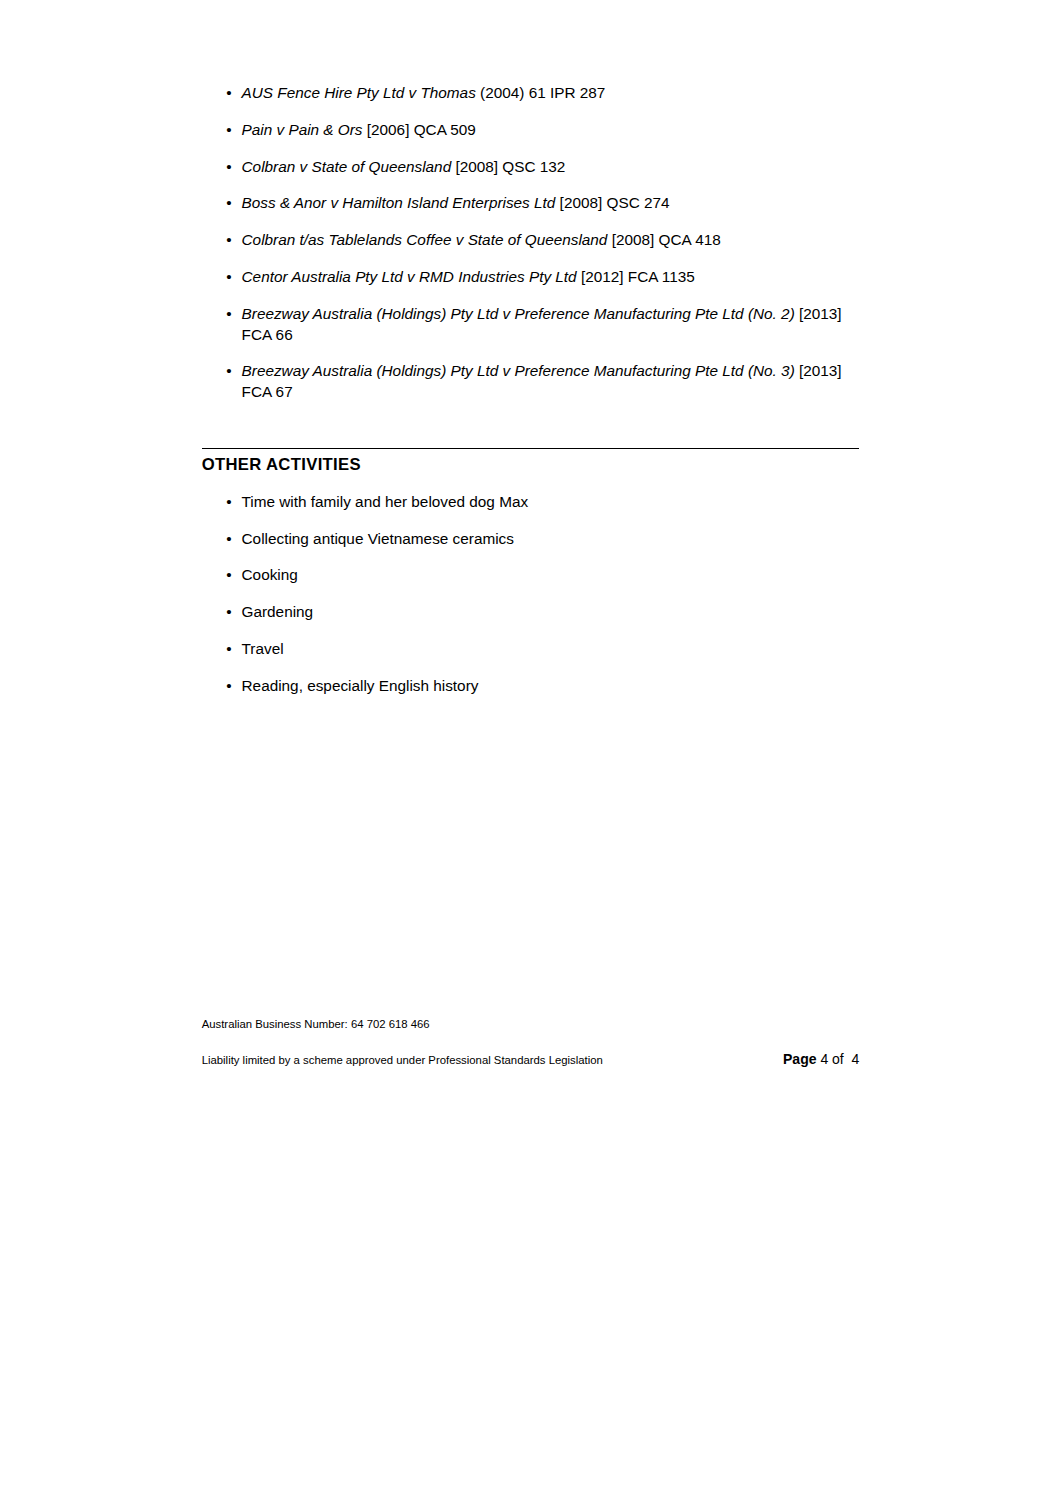• AUS Fence Hire Pty Ltd v Thomas (2004) 61 IPR 287
• Pain v Pain & Ors [2006] QCA 509
• Colbran v State of Queensland [2008] QSC 132
• Boss & Anor v Hamilton Island Enterprises Ltd [2008] QSC 274
• Colbran t/as Tablelands Coffee v State of Queensland [2008] QCA 418
• Centor Australia Pty Ltd v RMD Industries Pty Ltd [2012] FCA 1135
• Breezway Australia (Holdings) Pty Ltd v Preference Manufacturing Pte Ltd (No. 2) [2013] FCA 66
• Breezway Australia (Holdings) Pty Ltd v Preference Manufacturing Pte Ltd (No. 3) [2013] FCA 67
Other Activities
• Time with family and her beloved dog Max
• Collecting antique Vietnamese ceramics
• Cooking
• Gardening
• Travel
• Reading, especially English history
Australian Business Number: 64 702 618 466
Liability limited by a scheme approved under Professional Standards Legislation
Page 4 of 4